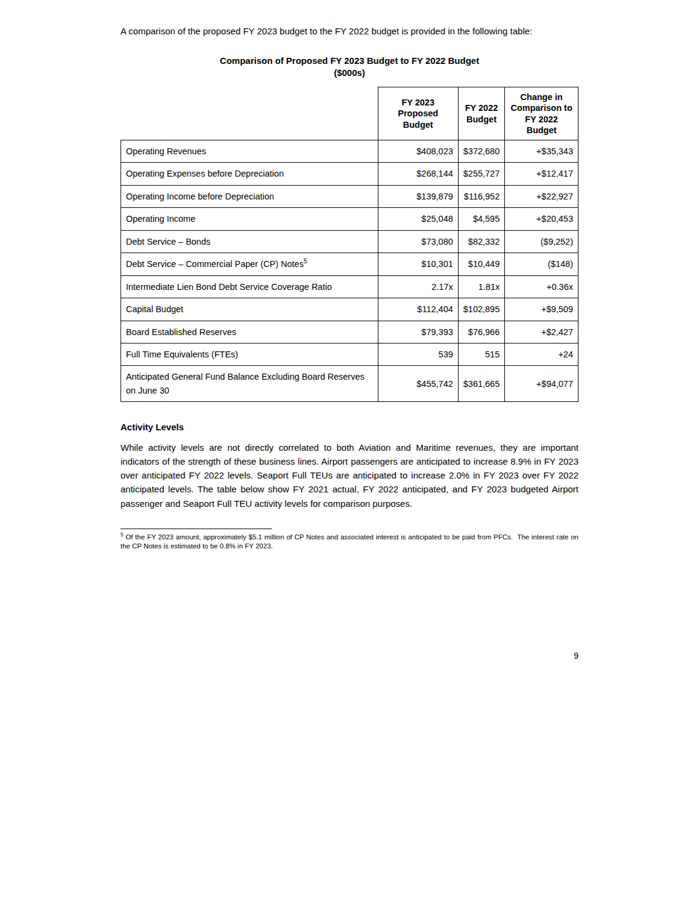A comparison of the proposed FY 2023 budget to the FY 2022 budget is provided in the following table:
Comparison of Proposed FY 2023 Budget to FY 2022 Budget ($000s)
| | FY 2023 Proposed Budget | FY 2022 Budget | Change in Comparison to FY 2022 Budget |
| --- | --- | --- | --- |
| Operating Revenues | $408,023 | $372,680 | +$35,343 |
| Operating Expenses before Depreciation | $268,144 | $255,727 | +$12,417 |
| Operating Income before Depreciation | $139,879 | $116,952 | +$22,927 |
| Operating Income | $25,048 | $4,595 | +$20,453 |
| Debt Service – Bonds | $73,080 | $82,332 | ($9,252) |
| Debt Service – Commercial Paper (CP) Notes 5 | $10,301 | $10,449 | ($148) |
| Intermediate Lien Bond Debt Service Coverage Ratio | 2.17x | 1.81x | +0.36x |
| Capital Budget | $112,404 | $102,895 | +$9,509 |
| Board Established Reserves | $79,393 | $76,966 | +$2,427 |
| Full Time Equivalents (FTEs) | 539 | 515 | +24 |
| Anticipated General Fund Balance Excluding Board Reserves on June 30 | $455,742 | $361,665 | +$94,077 |
Activity Levels
While activity levels are not directly correlated to both Aviation and Maritime revenues, they are important indicators of the strength of these business lines. Airport passengers are anticipated to increase 8.9% in FY 2023 over anticipated FY 2022 levels. Seaport Full TEUs are anticipated to increase 2.0% in FY 2023 over FY 2022 anticipated levels. The table below show FY 2021 actual, FY 2022 anticipated, and FY 2023 budgeted Airport passenger and Seaport Full TEU activity levels for comparison purposes.
5 Of the FY 2023 amount, approximately $5.1 million of CP Notes and associated interest is anticipated to be paid from PFCs. The interest rate on the CP Notes is estimated to be 0.8% in FY 2023.
9